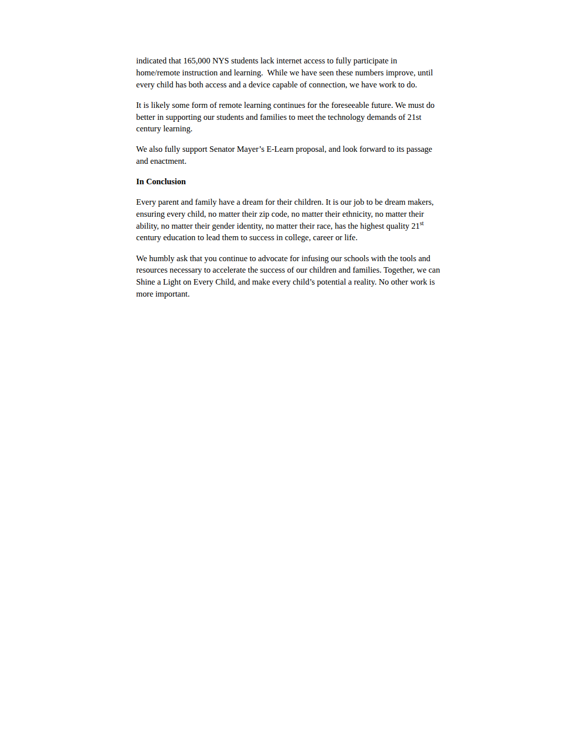indicated that 165,000 NYS students lack internet access to fully participate in home/remote instruction and learning. While we have seen these numbers improve, until every child has both access and a device capable of connection, we have work to do.
It is likely some form of remote learning continues for the foreseeable future. We must do better in supporting our students and families to meet the technology demands of 21st century learning.
We also fully support Senator Mayer’s E-Learn proposal, and look forward to its passage and enactment.
In Conclusion
Every parent and family have a dream for their children. It is our job to be dream makers, ensuring every child, no matter their zip code, no matter their ethnicity, no matter their ability, no matter their gender identity, no matter their race, has the highest quality 21st century education to lead them to success in college, career or life.
We humbly ask that you continue to advocate for infusing our schools with the tools and resources necessary to accelerate the success of our children and families. Together, we can Shine a Light on Every Child, and make every child’s potential a reality. No other work is more important.